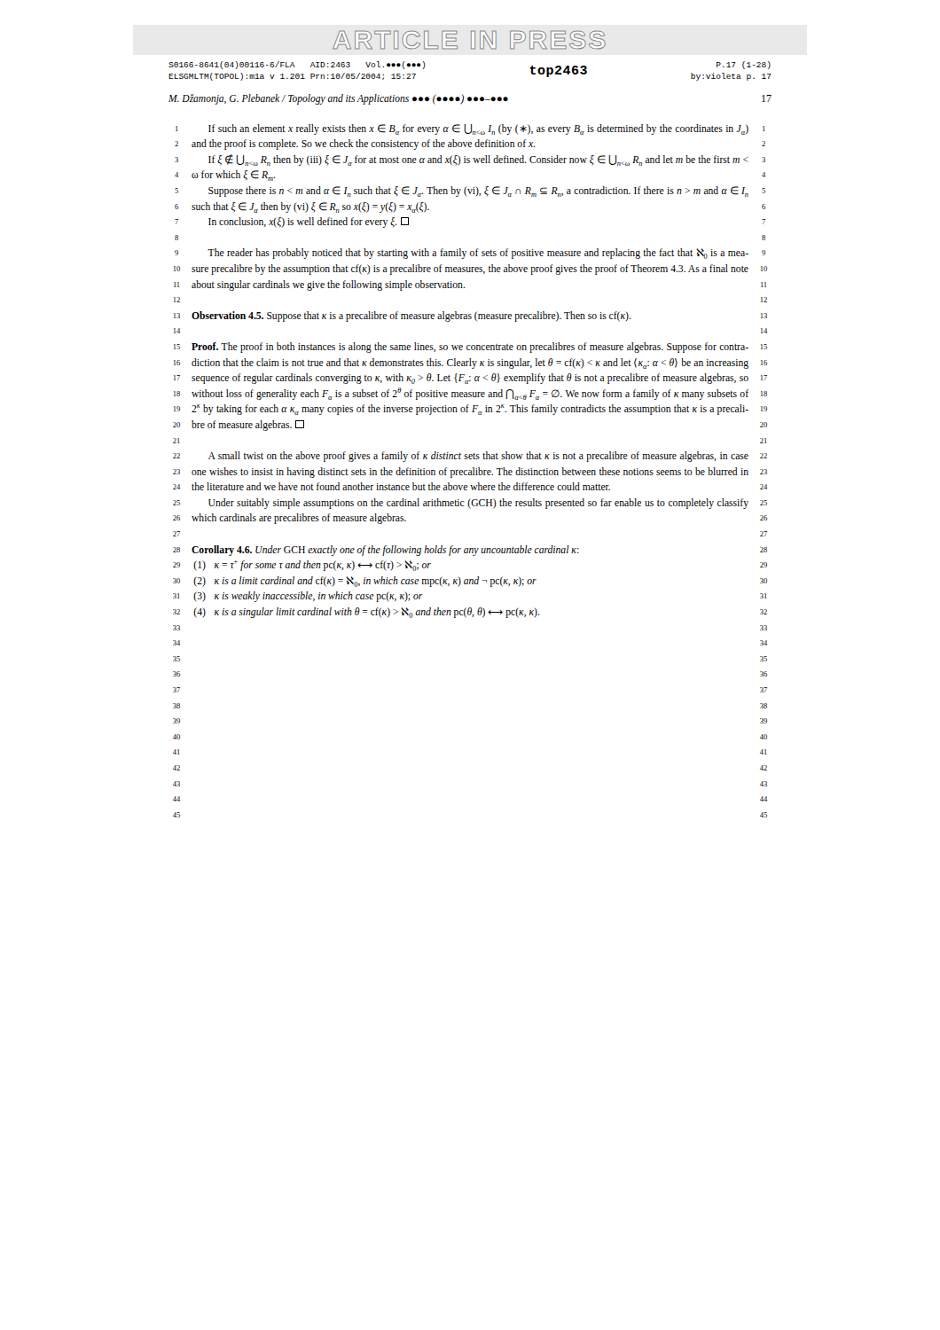ARTICLE IN PRESS
S0166-8641(04)00116-6/FLA AID:2463 Vol.●●●(●●●) ELSGMLTM(TOPOL):m1a v 1.201 Prn:10/05/2004; 15:27
top2463
P.17 (1-28) by:violeta p. 17
M. Džamonja, G. Plebanek / Topology and its Applications ●●● (●●●●) ●●●–●●●
17
1
2
3
4
5
6
7
8
9
10
11
12
13
14
15
16
17
18
19
20
21
22
23
24
25
26
27
28
29
30
31
32
33
34
35
36
37
38
39
40
41
42
43
44
45
1
2
3
4
5
6
7
8
9
10
11
12
13
14
15
16
17
18
19
20
21
22
23
24
25
26
27
28
29
30
31
32
33
34
35
36
37
38
39
40
41
42
43
44
45
If such an element x really exists then x ∈ Bα for every α ∈ ⋃n<ω In (by (∗), as every Bα is determined by the coordinates in Jα) and the proof is complete. So we check the consistency of the above definition of x.
If ξ ∉ ⋃n<ω Rn then by (iii) ξ ∈ Jα for at most one α and x(ξ) is well defined. Consider now ξ ∈ ⋃n<ω Rn and let m be the first m < ω for which ξ ∈ Rm.
Suppose there is n < m and α ∈ In such that ξ ∈ Jα. Then by (vi), ξ ∈ Jα ∩ Rm ⊆ Rn, a contradiction. If there is n > m and α ∈ In such that ξ ∈ Jα then by (vi) ξ ∈ Rn so x(ξ) = y(ξ) = xα(ξ).
In conclusion, x(ξ) is well defined for every ξ.
The reader has probably noticed that by starting with a family of sets of positive measure and replacing the fact that ℵ0 is a measure precalibre by the assumption that cf(κ) is a precalibre of measures, the above proof gives the proof of Theorem 4.3. As a final note about singular cardinals we give the following simple observation.
Observation 4.5. Suppose that κ is a precalibre of measure algebras (measure precalibre). Then so is cf(κ).
Proof. The proof in both instances is along the same lines, so we concentrate on precalibres of measure algebras. Suppose for contradiction that the claim is not true and that κ demonstrates this. Clearly κ is singular, let θ = cf(κ) < κ and let ⟨κα: α < θ⟩ be an increasing sequence of regular cardinals converging to κ, with κ0 > θ. Let {Fα: α < θ} exemplify that θ is not a precalibre of measure algebras, so without loss of generality each Fα is a subset of 2θ of positive measure and ⋂α<θ Fα = ∅. We now form a family of κ many subsets of 2κ by taking for each α κα many copies of the inverse projection of Fα in 2κ. This family contradicts the assumption that κ is a precalibre of measure algebras.
A small twist on the above proof gives a family of κ distinct sets that show that κ is not a precalibre of measure algebras, in case one wishes to insist in having distinct sets in the definition of precalibre. The distinction between these notions seems to be blurred in the literature and we have not found another instance but the above where the difference could matter.
Under suitably simple assumptions on the cardinal arithmetic (GCH) the results presented so far enable us to completely classify which cardinals are precalibres of measure algebras.
Corollary 4.6. Under GCH exactly one of the following holds for any uncountable cardinal κ:
(1) κ = τ+ for some τ and then pc(κ, κ) ⟷ cf(τ) > ℵ0; or
(2) κ is a limit cardinal and cf(κ) = ℵ0, in which case mpc(κ, κ) and ¬ pc(κ, κ); or
(3) κ is weakly inaccessible, in which case pc(κ, κ); or
(4) κ is a singular limit cardinal with θ = cf(κ) > ℵ0 and then pc(θ, θ) ⟷ pc(κ, κ).